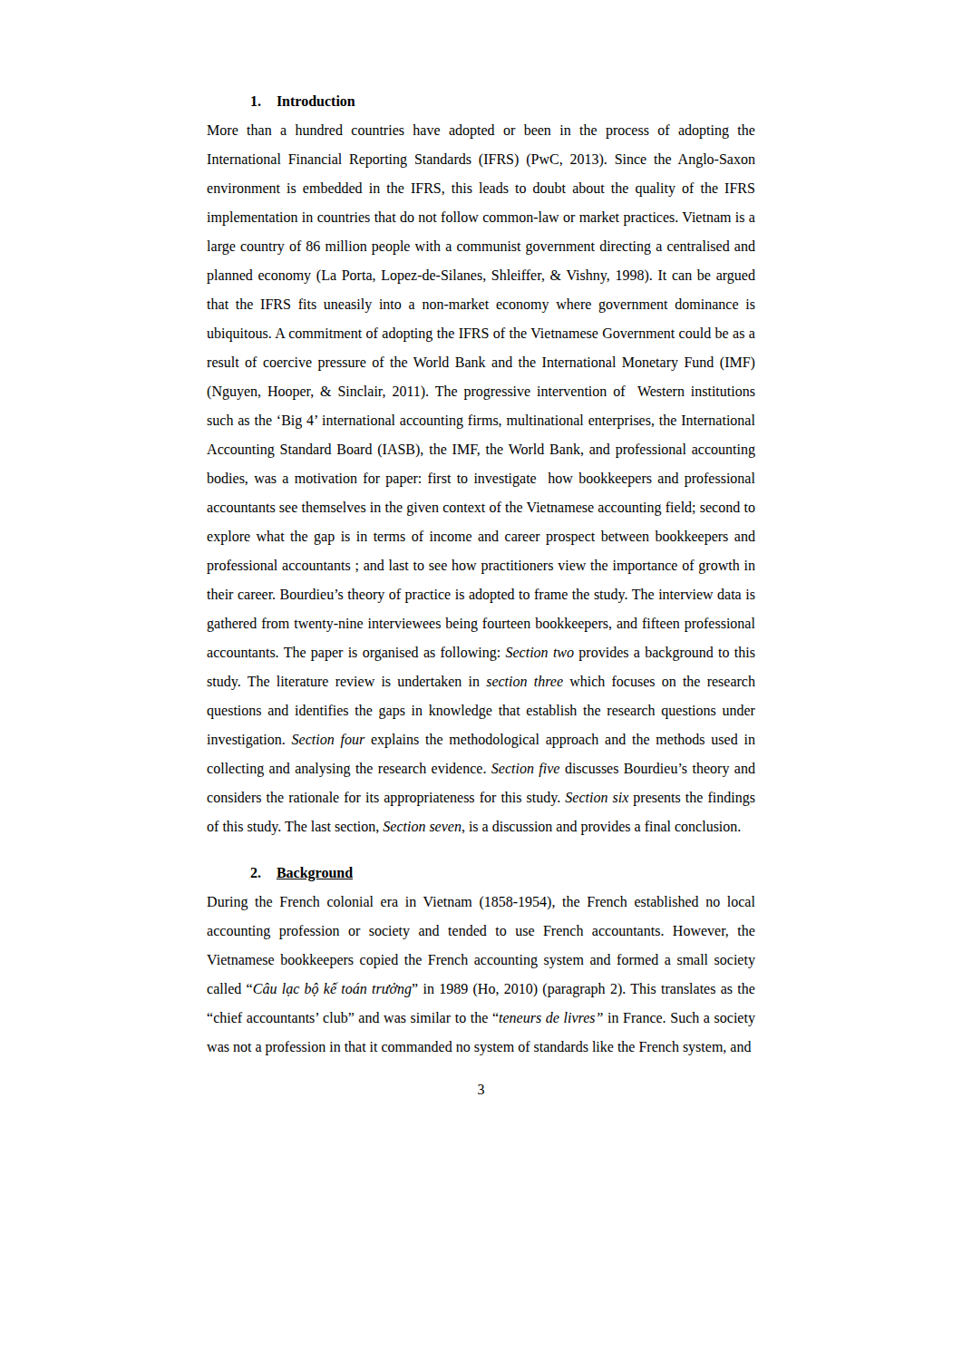1. Introduction
More than a hundred countries have adopted or been in the process of adopting the International Financial Reporting Standards (IFRS) (PwC, 2013). Since the Anglo-Saxon environment is embedded in the IFRS, this leads to doubt about the quality of the IFRS implementation in countries that do not follow common-law or market practices. Vietnam is a large country of 86 million people with a communist government directing a centralised and planned economy (La Porta, Lopez-de-Silanes, Shleiffer, & Vishny, 1998). It can be argued that the IFRS fits uneasily into a non-market economy where government dominance is ubiquitous. A commitment of adopting the IFRS of the Vietnamese Government could be as a result of coercive pressure of the World Bank and the International Monetary Fund (IMF) (Nguyen, Hooper, & Sinclair, 2011). The progressive intervention of Western institutions such as the ‘Big 4’ international accounting firms, multinational enterprises, the International Accounting Standard Board (IASB), the IMF, the World Bank, and professional accounting bodies, was a motivation for paper: first to investigate how bookkeepers and professional accountants see themselves in the given context of the Vietnamese accounting field; second to explore what the gap is in terms of income and career prospect between bookkeepers and professional accountants ; and last to see how practitioners view the importance of growth in their career. Bourdieu’s theory of practice is adopted to frame the study. The interview data is gathered from twenty-nine interviewees being fourteen bookkeepers, and fifteen professional accountants. The paper is organised as following: Section two provides a background to this study. The literature review is undertaken in section three which focuses on the research questions and identifies the gaps in knowledge that establish the research questions under investigation. Section four explains the methodological approach and the methods used in collecting and analysing the research evidence. Section five discusses Bourdieu’s theory and considers the rationale for its appropriateness for this study. Section six presents the findings of this study. The last section, Section seven, is a discussion and provides a final conclusion.
2. Background
During the French colonial era in Vietnam (1858-1954), the French established no local accounting profession or society and tended to use French accountants. However, the Vietnamese bookkeepers copied the French accounting system and formed a small society called “Câu lạc bộ kế toán trưởng” in 1989 (Ho, 2010) (paragraph 2). This translates as the “chief accountants’ club” and was similar to the “teneurs de livres” in France. Such a society was not a profession in that it commanded no system of standards like the French system, and
3